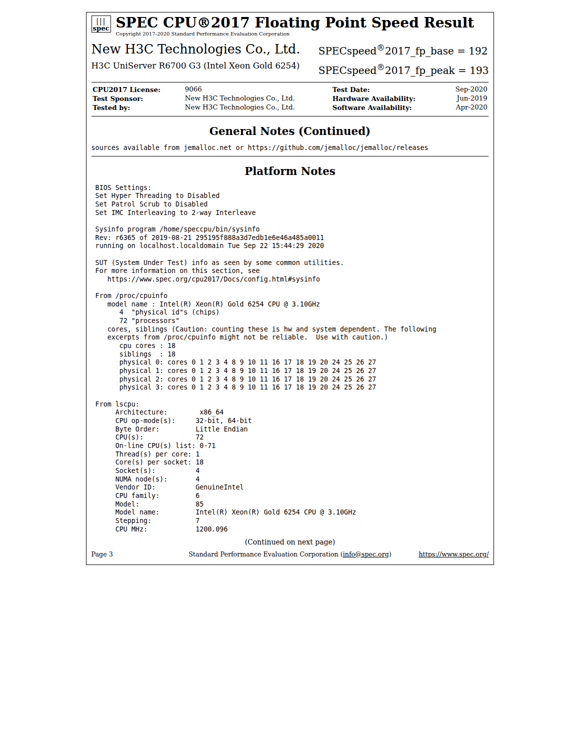|||
spec
SPEC CPU®2017 Floating Point Speed Result
Copyright 2017-2020 Standard Performance Evaluation Corporation
| New H3C Technologies Co., Ltd. | SPECspeed ® 2017_fp_base = 192 |
| H3C UniServer R6700 G3 (Intel Xeon Gold 6254) | SPECspeed ® 2017_fp_peak = 193 |
| CPU2017 License: | 9066 | Test Date: | Sep-2020 |
| Test Sponsor: | New H3C Technologies Co., Ltd. | Hardware Availability: | Jun-2019 |
| Tested by: | New H3C Technologies Co., Ltd. | Software Availability: | Apr-2020 |
General Notes (Continued)
sources available from jemalloc.net or https://github.com/jemalloc/jemalloc/releases
Platform Notes
BIOS Settings: Set Hyper Threading to Disabled Set Patrol Scrub to Disabled Set IMC Interleaving to 2-way Interleave Sysinfo program /home/speccpu/bin/sysinfo Rev: r6365 of 2019-08-21 295195f888a3d7edb1e6e46a485a0011 running on localhost.localdomain Tue Sep 22 15:44:29 2020 SUT (System Under Test) info as seen by some common utilities. For more information on this section, see https://www.spec.org/cpu2017/Docs/config.html#sysinfo From /proc/cpuinfo model name : Intel(R) Xeon(R) Gold 6254 CPU @ 3.10GHz 4 "physical id"s (chips) 72 "processors" cores, siblings (Caution: counting these is hw and system dependent. The following excerpts from /proc/cpuinfo might not be reliable. Use with caution.) cpu cores : 18 siblings : 18 physical 0: cores 0 1 2 3 4 8 9 10 11 16 17 18 19 20 24 25 26 27 physical 1: cores 0 1 2 3 4 8 9 10 11 16 17 18 19 20 24 25 26 27 physical 2: cores 0 1 2 3 4 8 9 10 11 16 17 18 19 20 24 25 26 27 physical 3: cores 0 1 2 3 4 8 9 10 11 16 17 18 19 20 24 25 26 27 From lscpu: Architecture: x86_64 CPU op-mode(s): 32-bit, 64-bit Byte Order: Little Endian CPU(s): 72 On-line CPU(s) list: 0-71 Thread(s) per core: 1 Core(s) per socket: 18 Socket(s): 4 NUMA node(s): 4 Vendor ID: GenuineIntel CPU family: 6 Model: 85 Model name: Intel(R) Xeon(R) Gold 6254 CPU @ 3.10GHz Stepping: 7 CPU MHz: 1200.096
(Continued on next page)
Page 3
Standard Performance Evaluation Corporation (info@spec.org)
https://www.spec.org/